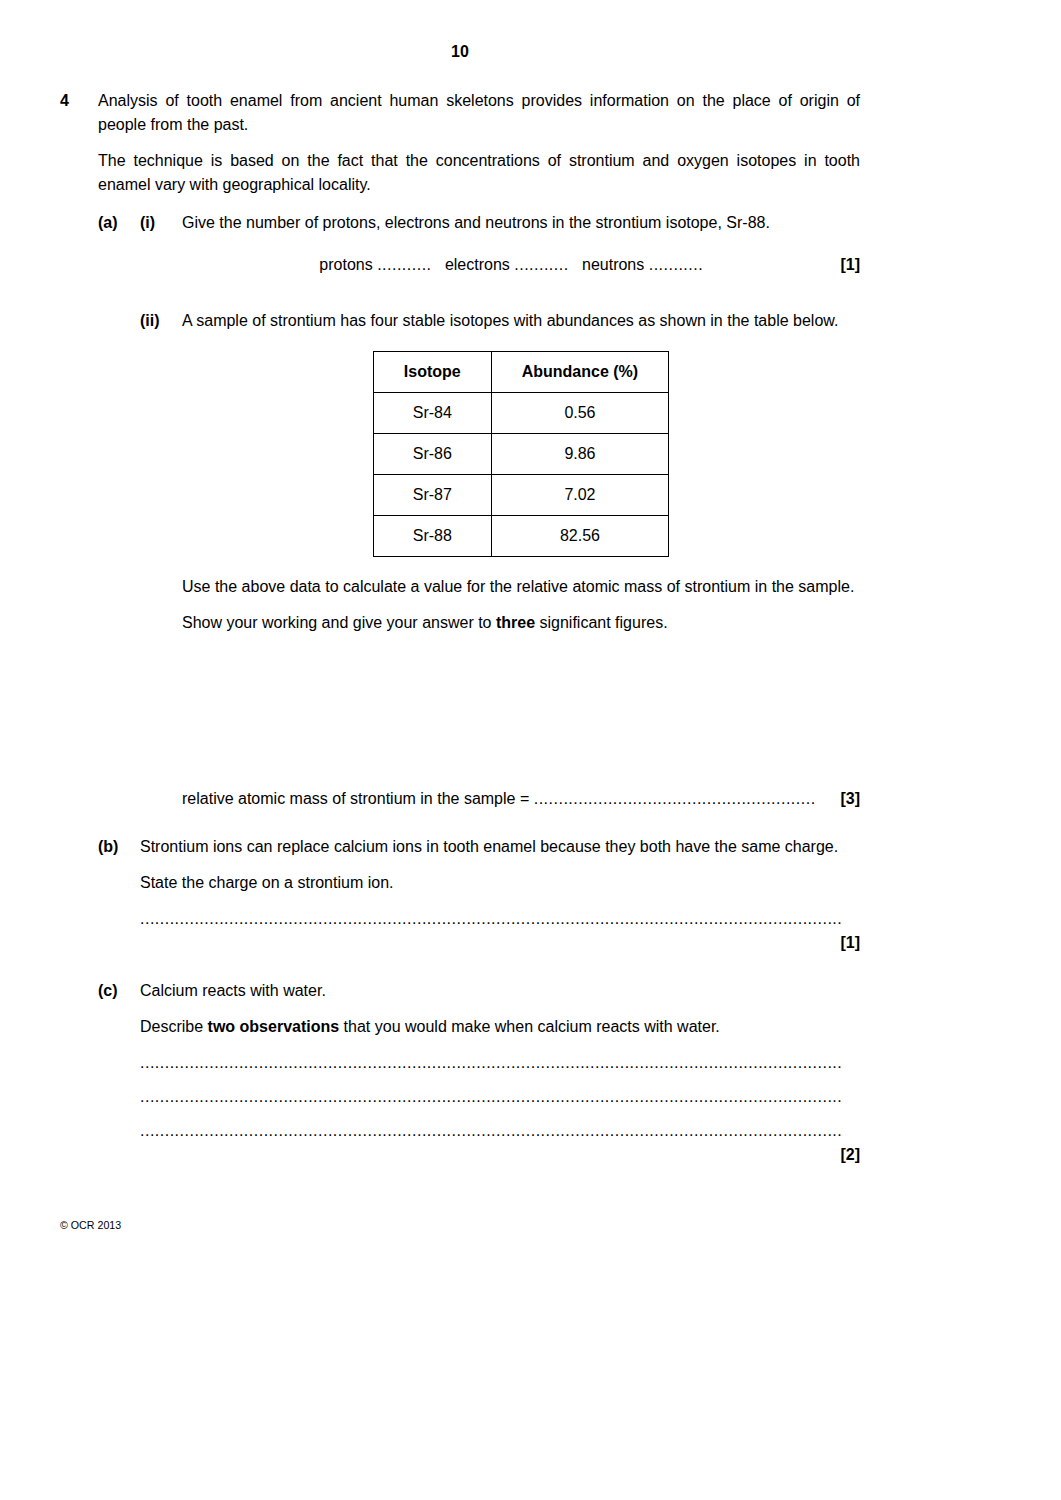10
4
Analysis of tooth enamel from ancient human skeletons provides information on the place of origin of people from the past.
The technique is based on the fact that the concentrations of strontium and oxygen isotopes in tooth enamel vary with geographical locality.
(a)
(i)
Give the number of protons, electrons and neutrons in the strontium isotope, Sr-88.
protons ........... electrons ........... neutrons ........... [1]
(ii)
A sample of strontium has four stable isotopes with abundances as shown in the table below.
| Isotope | Abundance (%) |
| --- | --- |
| Sr-84 | 0.56 |
| Sr-86 | 9.86 |
| Sr-87 | 7.02 |
| Sr-88 | 82.56 |
Use the above data to calculate a value for the relative atomic mass of strontium in the sample.
Show your working and give your answer to three significant figures.
relative atomic mass of strontium in the sample = ......................................................... [3]
(b)
Strontium ions can replace calcium ions in tooth enamel because they both have the same charge.
State the charge on a strontium ion.
.............................................................................................................................................. [1]
(c)
Calcium reacts with water.
Describe two observations that you would make when calcium reacts with water.
..............................................................................................................................................
..............................................................................................................................................
.............................................................................................................................................. [2]
© OCR 2013